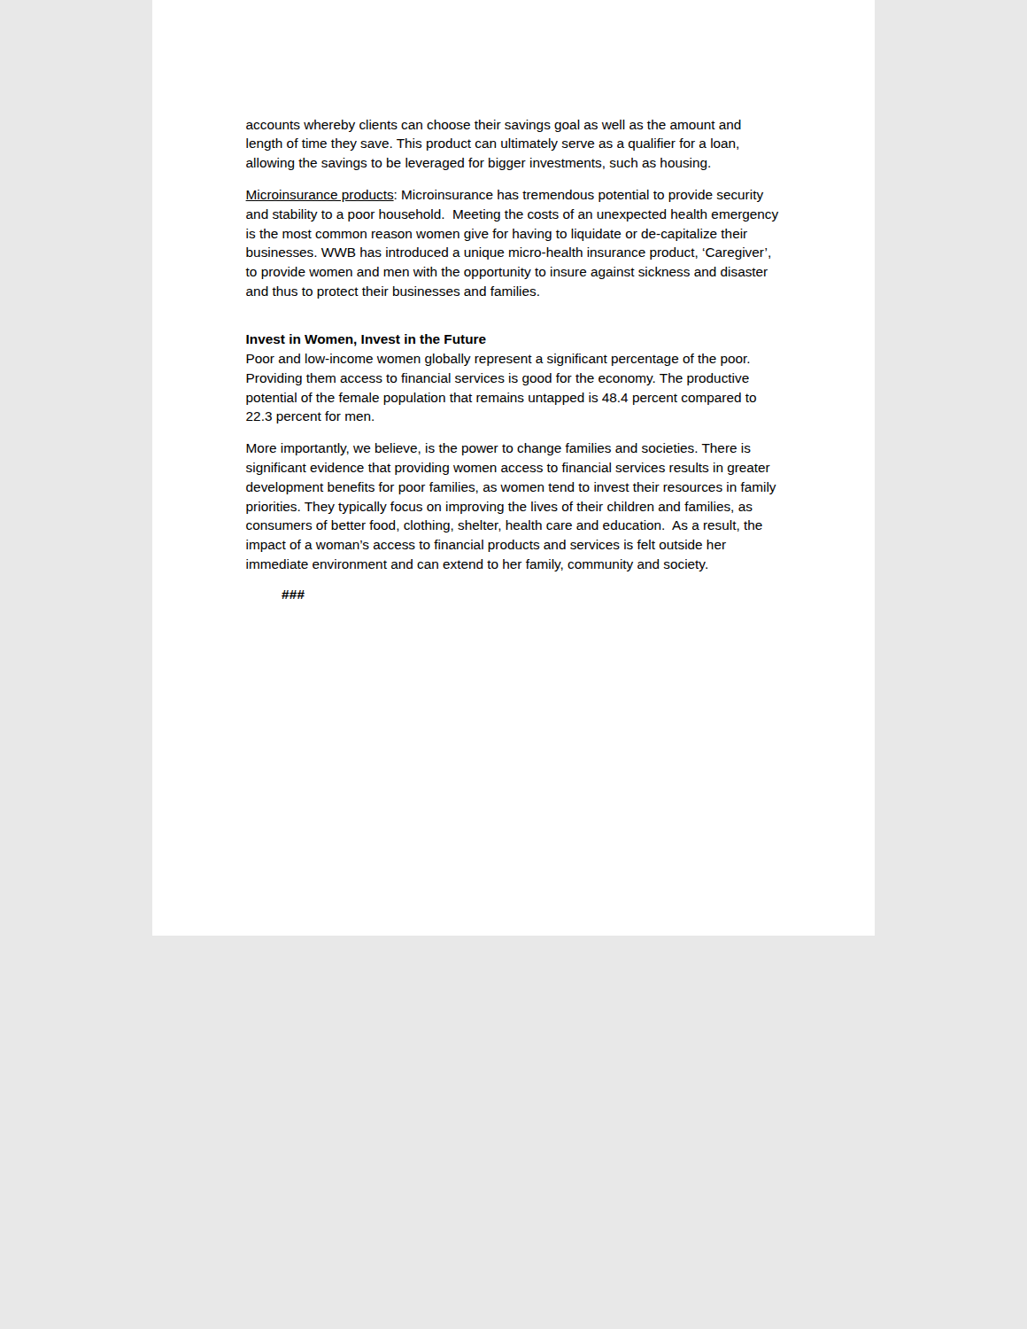accounts whereby clients can choose their savings goal as well as the amount and length of time they save. This product can ultimately serve as a qualifier for a loan, allowing the savings to be leveraged for bigger investments, such as housing.
Microinsurance products: Microinsurance has tremendous potential to provide security and stability to a poor household. Meeting the costs of an unexpected health emergency is the most common reason women give for having to liquidate or de-capitalize their businesses. WWB has introduced a unique micro-health insurance product, ‘Caregiver’, to provide women and men with the opportunity to insure against sickness and disaster and thus to protect their businesses and families.
Invest in Women, Invest in the Future
Poor and low-income women globally represent a significant percentage of the poor. Providing them access to financial services is good for the economy. The productive potential of the female population that remains untapped is 48.4 percent compared to 22.3 percent for men.
More importantly, we believe, is the power to change families and societies. There is significant evidence that providing women access to financial services results in greater development benefits for poor families, as women tend to invest their resources in family priorities. They typically focus on improving the lives of their children and families, as consumers of better food, clothing, shelter, health care and education. As a result, the impact of a woman’s access to financial products and services is felt outside her immediate environment and can extend to her family, community and society.
###